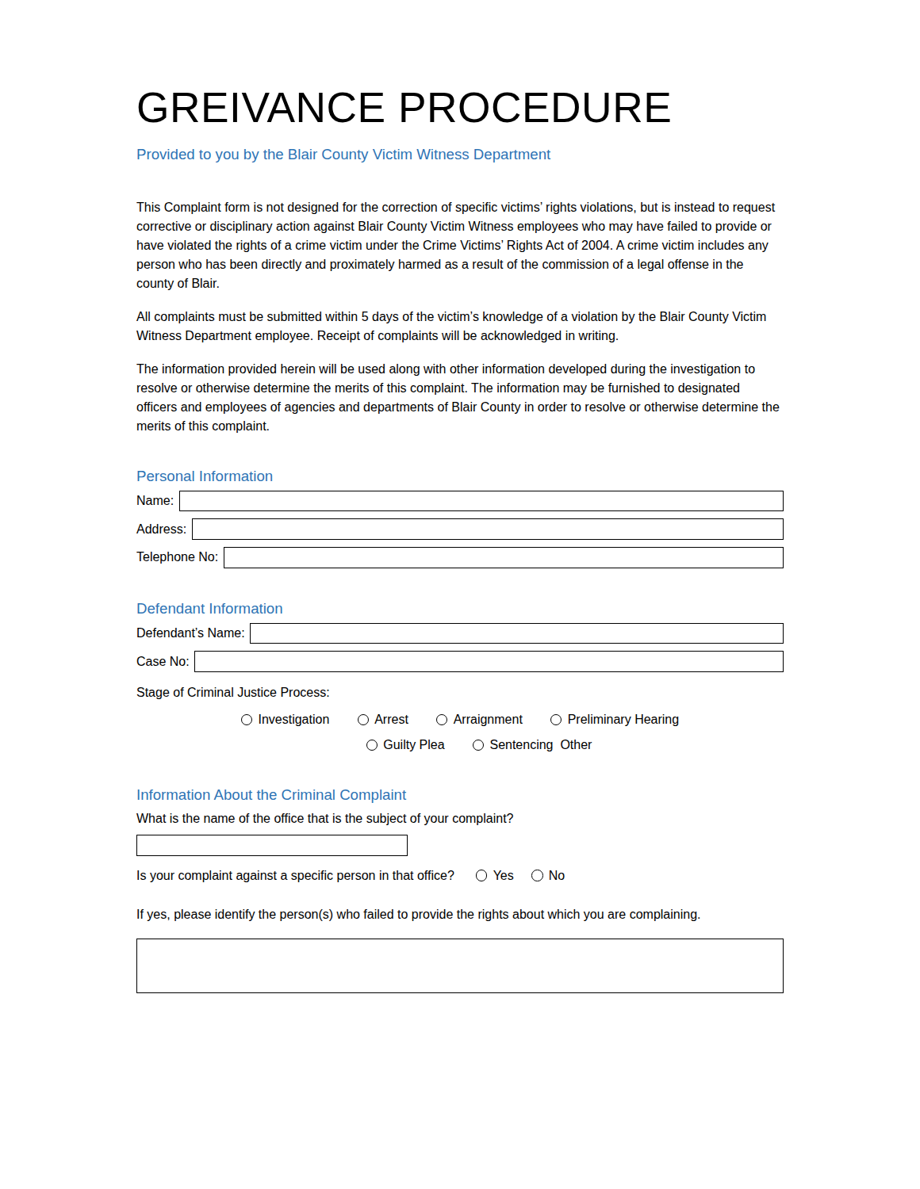GREIVANCE PROCEDURE
Provided to you by the Blair County Victim Witness Department
This Complaint form is not designed for the correction of specific victims’ rights violations, but is instead to request corrective or disciplinary action against Blair County Victim Witness employees who may have failed to provide or have violated the rights of a crime victim under the Crime Victims’ Rights Act of 2004. A crime victim includes any person who has been directly and proximately harmed as a result of the commission of a legal offense in the county of Blair.
All complaints must be submitted within 5 days of the victim’s knowledge of a violation by the Blair County Victim Witness Department employee. Receipt of complaints will be acknowledged in writing.
The information provided herein will be used along with other information developed during the investigation to resolve or otherwise determine the merits of this complaint. The information may be furnished to designated officers and employees of agencies and departments of Blair County in order to resolve or otherwise determine the merits of this complaint.
Personal Information
Name:
Address:
Telephone No:
Defendant Information
Defendant’s Name:
Case No:
Stage of Criminal Justice Process:
Investigation Arrest Arraignment Preliminary Hearing
Guilty Plea Sentencing Other
Information About the Criminal Complaint
What is the name of the office that is the subject of your complaint?
Is your complaint against a specific person in that office? Yes No
If yes, please identify the person(s) who failed to provide the rights about which you are complaining.